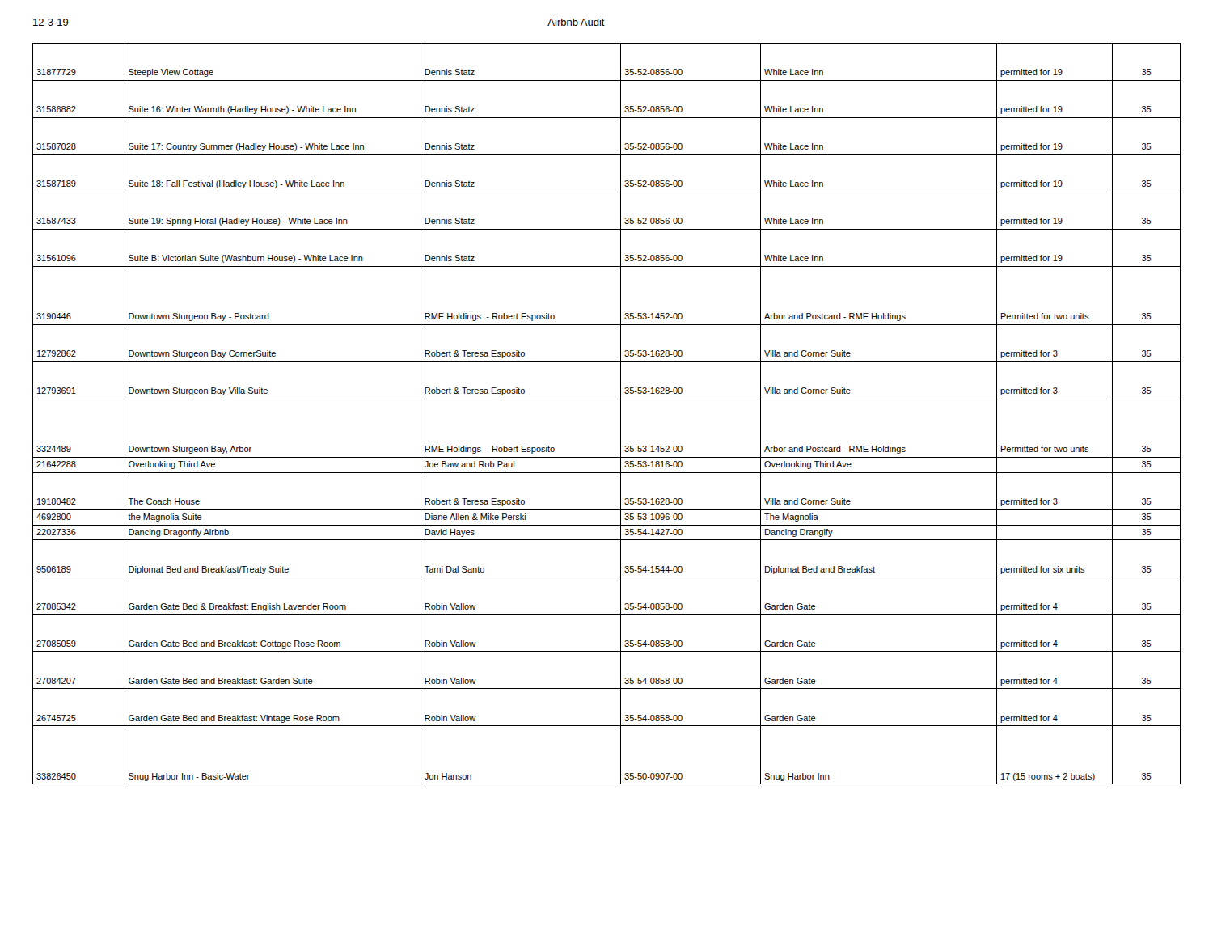12-3-19
Airbnb Audit
| 31877729 | Steeple View Cottage | Dennis Statz | 35-52-0856-00 | White Lace Inn | permitted for 19 | 35 |
| 31586882 | Suite 16: Winter Warmth (Hadley House) - White Lace Inn | Dennis Statz | 35-52-0856-00 | White Lace Inn | permitted for 19 | 35 |
| 31587028 | Suite 17: Country Summer (Hadley House) - White Lace Inn | Dennis Statz | 35-52-0856-00 | White Lace Inn | permitted for 19 | 35 |
| 31587189 | Suite 18: Fall Festival (Hadley House) - White Lace Inn | Dennis Statz | 35-52-0856-00 | White Lace Inn | permitted for 19 | 35 |
| 31587433 | Suite 19: Spring Floral (Hadley House) - White Lace Inn | Dennis Statz | 35-52-0856-00 | White Lace Inn | permitted for 19 | 35 |
| 31561096 | Suite B: Victorian Suite (Washburn House) - White Lace Inn | Dennis Statz | 35-52-0856-00 | White Lace Inn | permitted for 19 | 35 |
| 3190446 | Downtown Sturgeon Bay - Postcard | RME Holdings - Robert Esposito | 35-53-1452-00 | Arbor and Postcard - RME Holdings | Permitted for two units | 35 |
| 12792862 | Downtown Sturgeon Bay CornerSuite | Robert & Teresa Esposito | 35-53-1628-00 | Villa and Corner Suite | permitted for 3 | 35 |
| 12793691 | Downtown Sturgeon Bay Villa Suite | Robert & Teresa Esposito | 35-53-1628-00 | Villa and Corner Suite | permitted for 3 | 35 |
| 3324489 | Downtown Sturgeon Bay, Arbor | RME Holdings - Robert Esposito | 35-53-1452-00 | Arbor and Postcard - RME Holdings | Permitted for two units | 35 |
| 21642288 | Overlooking Third Ave | Joe Baw and Rob Paul | 35-53-1816-00 | Overlooking Third Ave | | 35 |
| 19180482 | The Coach House | Robert & Teresa Esposito | 35-53-1628-00 | Villa and Corner Suite | permitted for 3 | 35 |
| 4692800 | the Magnolia Suite | Diane Allen & Mike Perski | 35-53-1096-00 | The Magnolia | | 35 |
| 22027336 | Dancing Dragonfly Airbnb | David Hayes | 35-54-1427-00 | Dancing Dranglfy | | 35 |
| 9506189 | Diplomat Bed and Breakfast/Treaty Suite | Tami Dal Santo | 35-54-1544-00 | Diplomat Bed and Breakfast | permitted for six units | 35 |
| 27085342 | Garden Gate Bed & Breakfast: English Lavender Room | Robin Vallow | 35-54-0858-00 | Garden Gate | permitted for 4 | 35 |
| 27085059 | Garden Gate Bed and Breakfast: Cottage Rose Room | Robin Vallow | 35-54-0858-00 | Garden Gate | permitted for 4 | 35 |
| 27084207 | Garden Gate Bed and Breakfast: Garden Suite | Robin Vallow | 35-54-0858-00 | Garden Gate | permitted for 4 | 35 |
| 26745725 | Garden Gate Bed and Breakfast: Vintage Rose Room | Robin Vallow | 35-54-0858-00 | Garden Gate | permitted for 4 | 35 |
| 33826450 | Snug Harbor Inn - Basic-Water | Jon Hanson | 35-50-0907-00 | Snug Harbor Inn | 17 (15 rooms + 2 boats) | 35 |